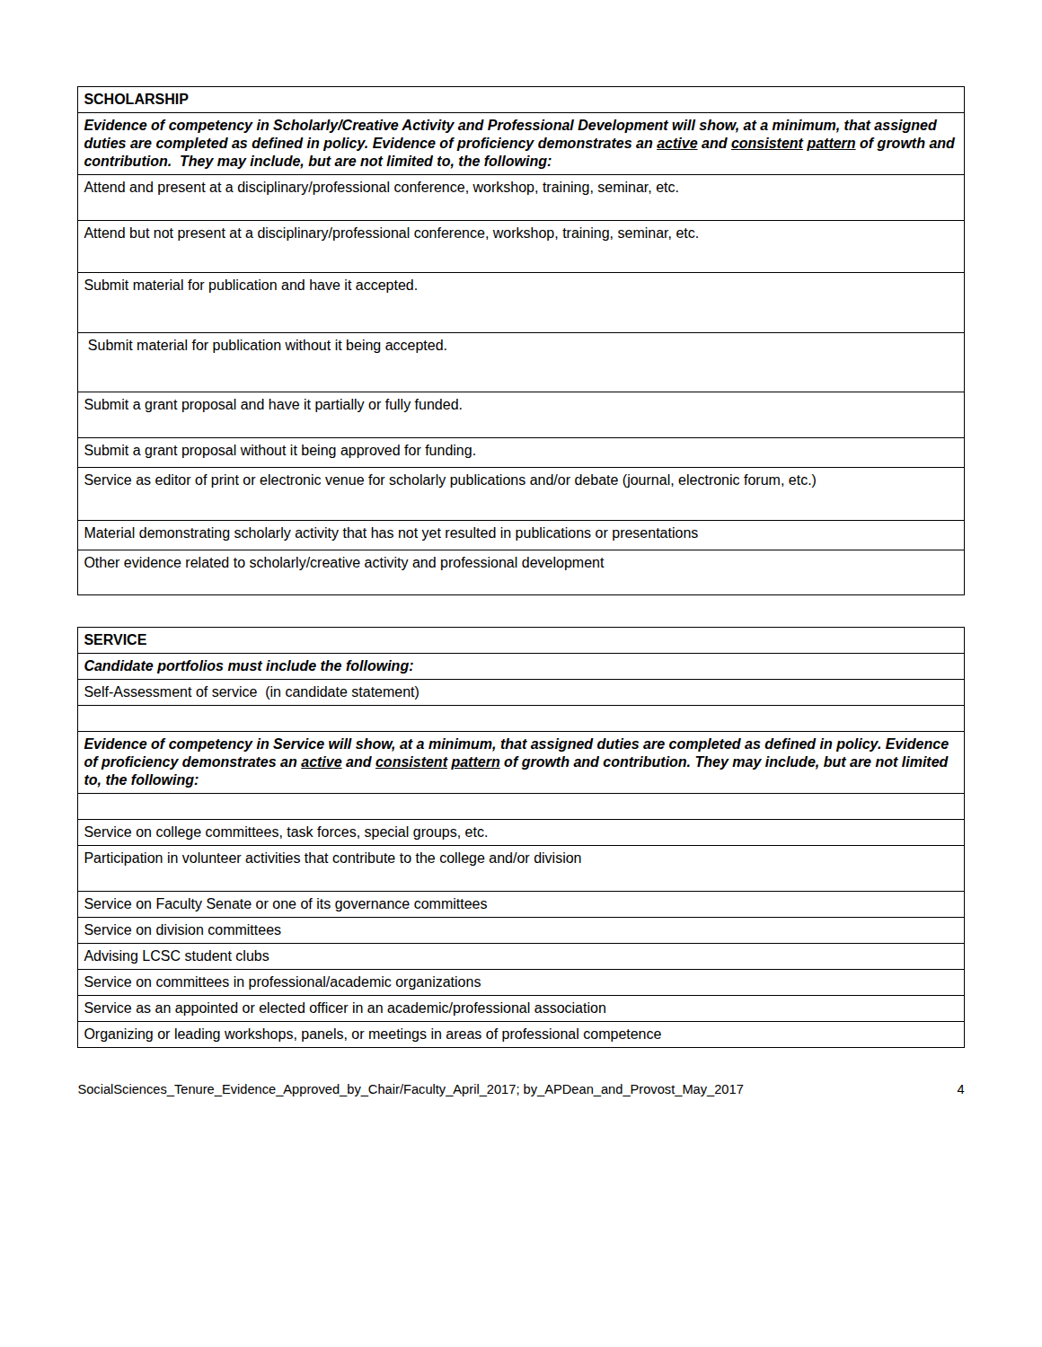| SCHOLARSHIP |
| Evidence of competency in Scholarly/Creative Activity and Professional Development will show, at a minimum, that assigned duties are completed as defined in policy. Evidence of proficiency demonstrates an active and consistent pattern of growth and contribution. They may include, but are not limited to, the following: |
| Attend and present at a disciplinary/professional conference, workshop, training, seminar, etc. |
| Attend but not present at a disciplinary/professional conference, workshop, training, seminar, etc. |
| Submit material for publication and have it accepted. |
| Submit material for publication without it being accepted. |
| Submit a grant proposal and have it partially or fully funded. |
| Submit a grant proposal without it being approved for funding. |
| Service as editor of print or electronic venue for scholarly publications and/or debate (journal, electronic forum, etc.) |
| Material demonstrating scholarly activity that has not yet resulted in publications or presentations |
| Other evidence related to scholarly/creative activity and professional development |
| SERVICE |
| Candidate portfolios must include the following: |
| Self-Assessment of service (in candidate statement) |
| Evidence of competency in Service will show, at a minimum, that assigned duties are completed as defined in policy. Evidence of proficiency demonstrates an active and consistent pattern of growth and contribution. They may include, but are not limited to, the following: |
| Service on college committees, task forces, special groups, etc. |
| Participation in volunteer activities that contribute to the college and/or division |
| Service on Faculty Senate or one of its governance committees |
| Service on division committees |
| Advising LCSC student clubs |
| Service on committees in professional/academic organizations |
| Service as an appointed or elected officer in an academic/professional association |
| Organizing or leading workshops, panels, or meetings in areas of professional competence |
SocialSciences_Tenure_Evidence_Approved_by_Chair/Faculty_April_2017; by_APDean_and_Provost_May_2017 4